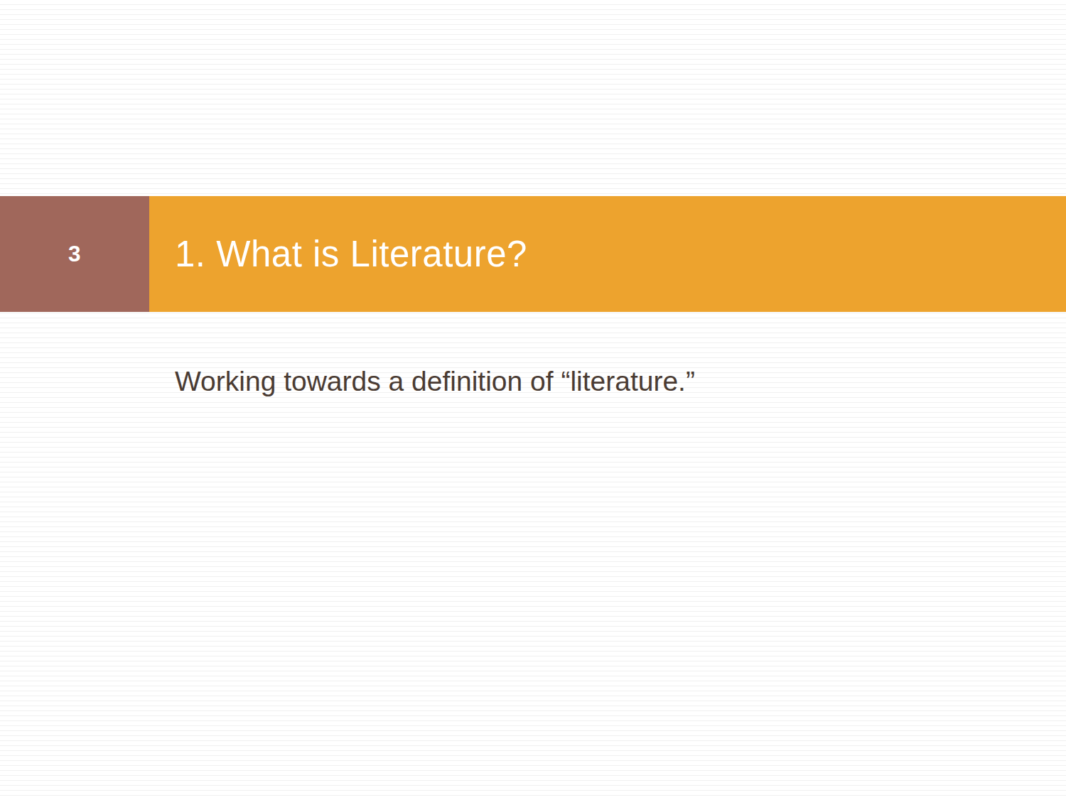3
1. What is Literature?
Working towards a definition of “literature.”
© Philipp Kneis / plkx.com, philjohn.com/ndn